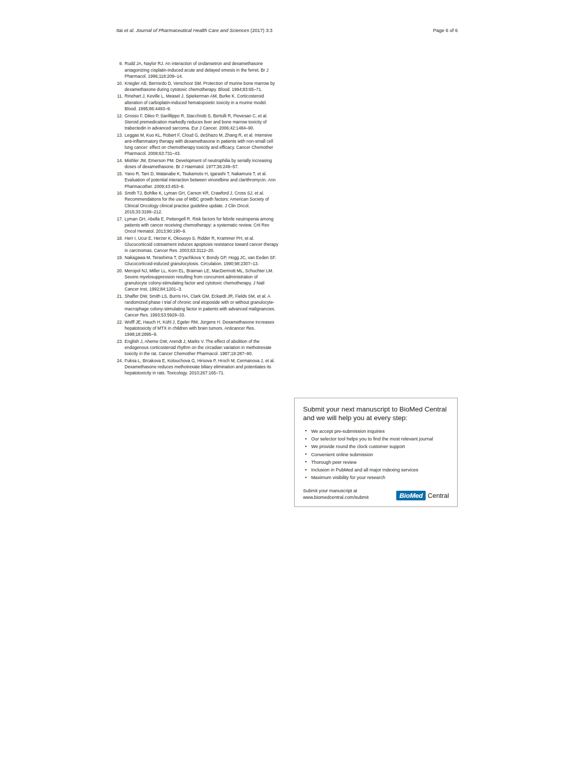Itai et al. Journal of Pharmaceutical Health Care and Sciences (2017) 3:3
Page 6 of 6
Rudd JA, Naylor RJ. An interaction of ondansetron and dexamethasone antagonizing cisplatin-induced acute and delayed emesis in the ferret. Br J Pharmacol. 1996;118:209–14.
Kriegler AB, Bernsrdo D, Verschoor SM. Protection of murine bone marrow by dexamethasone during cytotoxic chemotherapy. Blood. 1994;83:65–71.
Rinehart J, Keville L, Measel J, Spiekerman AM, Burke K. Corticosteroid alteration of carboplatin-induced hematopoietic toxicity in a murine model. Blood. 1995;86:4493–9.
Grosso F, Dileo P, Sanfilippo R, Stacchiotti S, Bertulli R, Piovesan C, et al. Steroid premedication markedly reduces liver and bone marrow toxicity of trabectedin in advanced sarcoma. Eur J Cancer. 2006;42:1484–90.
Leggas M, Kuo KL, Robert F, Cloud G, deShazo M, Zhang R, et al. Intensive anti-inflammatory therapy with dexamethasone in patients with non-small cell lung cancer: effect on chemotherapy toxicity and efficacy. Cancer Chemother Pharmacol. 2009;63:731–43.
Mishler JM, Emerson PM. Development of neutrophilia by serially increasing doses of dexamethasone. Br J Haematol. 1977;36:249–57.
Yano R, Tani D, Watanabe K, Tsukamoto H, Igarashi T, Nakamura T, et al. Evaluation of potential interaction between vinorelbine and clarithromycin. Ann Pharmacother. 2009;43:453–8.
Smith TJ, Bohlke K, Lyman GH, Carson KR, Crawford J, Cross SJ, et al. Recommendations for the use of WBC growth factors: American Society of Clinical Oncology clinical practice guideline update. J Clin Oncol. 2015;33:3199–212.
Lyman GH, Abella E, Pettengell R. Risk factors for febrile neutropenia among patients with cancer receiving chemotherapy: a systematic review. Crit Rev Oncol Hematol. 2013;90:190–9.
Herr I, Ucur E, Herzer K, Okouoyo S, Ridder R, Krammer PH, et al. Glucocorticoid cotreatment induces apoptosis resistance toward cancer therapy in carcinomas. Cancer Res. 2003;63:3112–20.
Nakagawa M, Terashima T, D'yachkova Y, Bondy GP, Hogg JC, van Eeden SF. Glucocorticoid-induced granulocytosis. Circulation. 1990;98:2307–13.
Meropol NJ, Miller LL, Korn EL, Braiman LE, MacDermott ML, Schuchter LM. Severe myelosuppression resulting from concurrent administration of granulocyte colony-stimulating factor and cytotoxic chemotherapy. J Natl Cancer Inst. 1992;84:1201–3.
Shaffer DW, Smith LS, Burris HA, Clark GM, Eckardt JR, Fields SM, et al. A randomized phase I trial of chronic oral etoposide with or without granulocyte-macrophage colony-stimulating factor in patients with advanced malignancies. Cancer Res. 1993;53:5929–33.
Wolff JE, Hauch H, Kühl J, Egeler RM, Jürgens H. Dexamethasone increases hepatotoxicity of MTX in children with brain tumors. Anticancer Res. 1998;18:2895–9.
English J, Aheme GW, Arendt J, Marks V. The effect of abolition of the endogenous corticosteroid rhythm on the circadian variation in methotrexate toxicity in the rat. Cancer Chemother Pharmacol. 1987;19:287–90.
Fuksa L, Brcakova E, Kolouchova G, Hirsova P, Hroch M, Cermanova J, et al. Dexamethasone reduces methotrexate biliary elimination and potentiates its hepatotoxicity in rats. Toxicology. 2010;267:165–71.
Submit your next manuscript to BioMed Central
and we will help you at every step:
We accept pre-submission inquiries
Our selector tool helps you to find the most relevant journal
We provide round the clock customer support
Convenient online submission
Thorough peer review
Inclusion in PubMed and all major indexing services
Maximum visibility for your research
Submit your manuscript at
www.biomedcentral.com/submit
BioMed Central